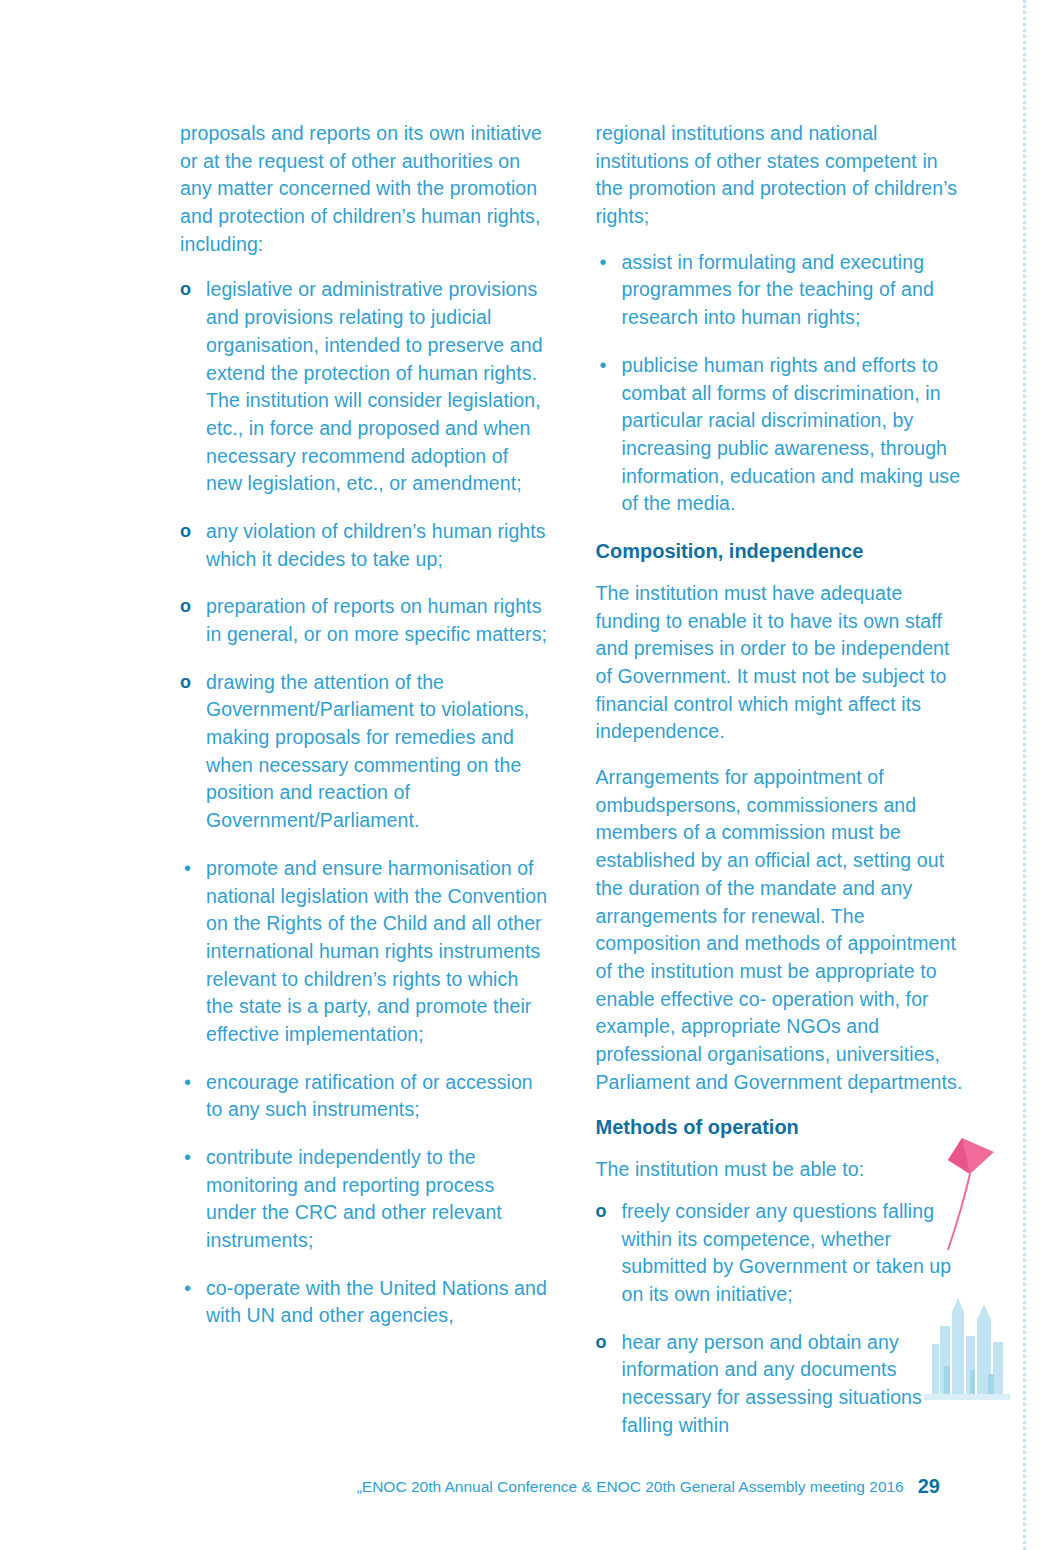proposals and reports on its own initiative or at the request of other authorities on any matter concerned with the promotion and protection of children’s human rights, including:
legislative or administrative provisions and provisions relating to judicial organisation, intended to preserve and extend the protection of human rights. The institution will consider legislation, etc., in force and proposed and when necessary recommend adoption of new legislation, etc., or amendment;
any violation of children’s human rights which it decides to take up;
preparation of reports on human rights in general, or on more specific matters;
drawing the attention of the Government/Parliament to violations, making proposals for remedies and when necessary commenting on the position and reaction of Government/Parliament.
promote and ensure harmonisation of national legislation with the Convention on the Rights of the Child and all other international human rights instruments relevant to children’s rights to which the state is a party, and promote their effective implementation;
encourage ratification of or accession to any such instruments;
contribute independently to the monitoring and reporting process under the CRC and other relevant instruments;
co-operate with the United Nations and with UN and other agencies,
regional institutions and national institutions of other states competent in the promotion and protection of children’s rights;
assist in formulating and executing programmes for the teaching of and research into human rights;
publicise human rights and efforts to combat all forms of discrimination, in particular racial discrimination, by increasing public awareness, through information, education and making use of the media.
Composition, independence
The institution must have adequate funding to enable it to have its own staff and premises in order to be independent of Government. It must not be subject to financial control which might affect its independence.
Arrangements for appointment of ombudspersons, commissioners and members of a commission must be established by an official act, setting out the duration of the mandate and any arrangements for renewal. The composition and methods of appointment of the institution must be appropriate to enable effective co- operation with, for example, appropriate NGOs and professional organisations, universities, Parliament and Government departments.
Methods of operation
The institution must be able to:
freely consider any questions falling within its competence, whether submitted by Government or taken up on its own initiative;
hear any person and obtain any information and any documents necessary for assessing situations falling within
„ENOC 20th Annual Conference & ENOC 20th General Assembly meeting 201629